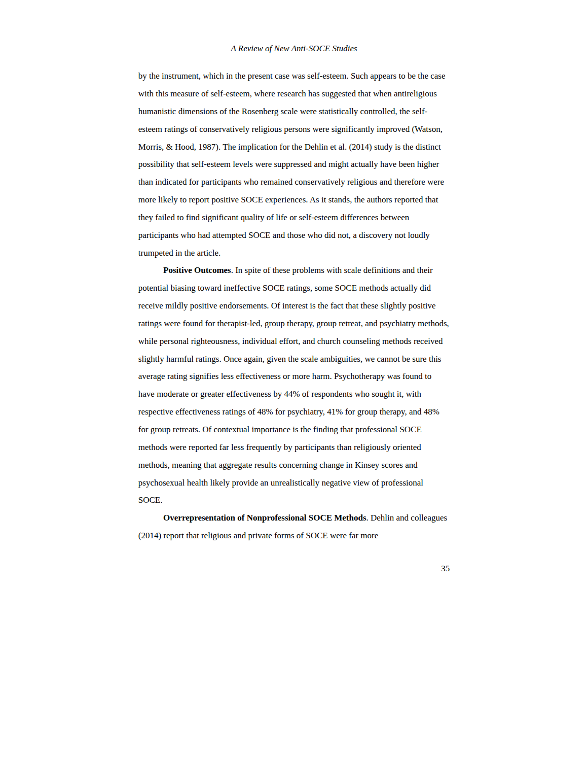A Review of New Anti-SOCE Studies
by the instrument, which in the present case was self-esteem. Such appears to be the case with this measure of self-esteem, where research has suggested that when antireligious humanistic dimensions of the Rosenberg scale were statistically controlled, the self-esteem ratings of conservatively religious persons were significantly improved (Watson, Morris, & Hood, 1987). The implication for the Dehlin et al. (2014) study is the distinct possibility that self-esteem levels were suppressed and might actually have been higher than indicated for participants who remained conservatively religious and therefore were more likely to report positive SOCE experiences. As it stands, the authors reported that they failed to find significant quality of life or self-esteem differences between participants who had attempted SOCE and those who did not, a discovery not loudly trumpeted in the article.
Positive Outcomes. In spite of these problems with scale definitions and their potential biasing toward ineffective SOCE ratings, some SOCE methods actually did receive mildly positive endorsements. Of interest is the fact that these slightly positive ratings were found for therapist-led, group therapy, group retreat, and psychiatry methods, while personal righteousness, individual effort, and church counseling methods received slightly harmful ratings. Once again, given the scale ambiguities, we cannot be sure this average rating signifies less effectiveness or more harm. Psychotherapy was found to have moderate or greater effectiveness by 44% of respondents who sought it, with respective effectiveness ratings of 48% for psychiatry, 41% for group therapy, and 48% for group retreats. Of contextual importance is the finding that professional SOCE methods were reported far less frequently by participants than religiously oriented methods, meaning that aggregate results concerning change in Kinsey scores and psychosexual health likely provide an unrealistically negative view of professional SOCE.
Overrepresentation of Nonprofessional SOCE Methods. Dehlin and colleagues (2014) report that religious and private forms of SOCE were far more
35